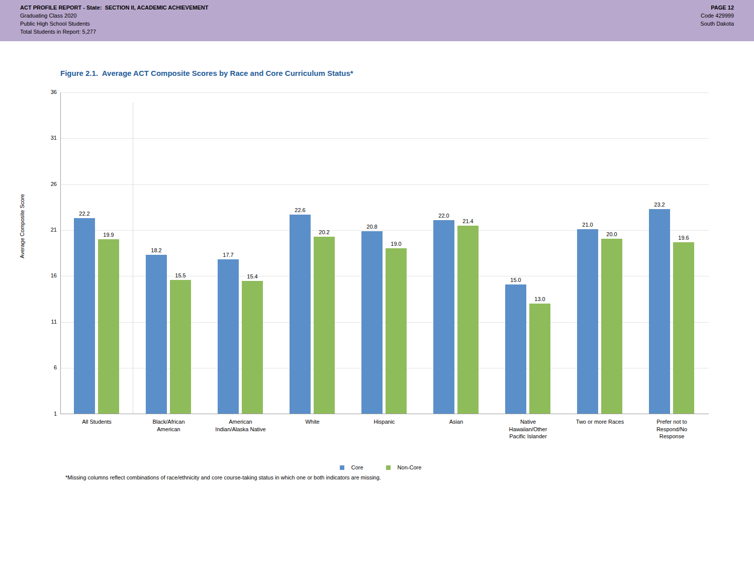ACT PROFILE REPORT - State: SECTION II, ACADEMIC ACHIEVEMENT
Graduating Class 2020
Public High School Students
Total Students in Report: 5,277
PAGE 12
Code 429999
South Dakota
Figure 2.1. Average ACT Composite Scores by Race and Core Curriculum Status*
Average Composite Score
36
31
26
21
16
11
6
1
22.2
19.9
All Students
18.2
15.5
Black/African
American
17.7
15.4
American
Indian/Alaska Native
22.6
20.2
White
20.8
19.0
Hispanic
22.0
21.4
Asian
15.0
13.0
Native
Hawaiian/Other
Pacific Islander
21.0
20.0
Two or more Races
23.2
19.6
Prefer not to
Respond/No
Response
Core Non-Core
*Missing columns reflect combinations of race/ethnicity and core course-taking status in which one or both indicators are missing.